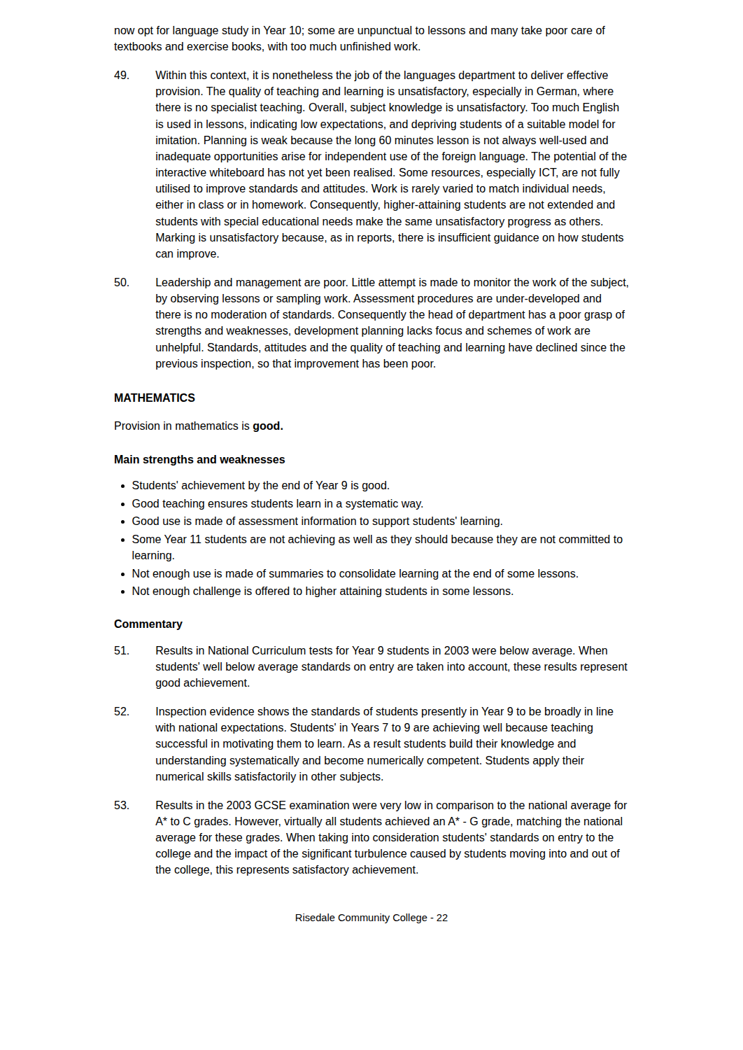now opt for language study in Year 10; some are unpunctual to lessons and many take poor care of textbooks and exercise books, with too much unfinished work.
49.
Within this context, it is nonetheless the job of the languages department to deliver effective provision. The quality of teaching and learning is unsatisfactory, especially in German, where there is no specialist teaching. Overall, subject knowledge is unsatisfactory. Too much English is used in lessons, indicating low expectations, and depriving students of a suitable model for imitation. Planning is weak because the long 60 minutes lesson is not always well-used and inadequate opportunities arise for independent use of the foreign language. The potential of the interactive whiteboard has not yet been realised. Some resources, especially ICT, are not fully utilised to improve standards and attitudes. Work is rarely varied to match individual needs, either in class or in homework. Consequently, higher-attaining students are not extended and students with special educational needs make the same unsatisfactory progress as others. Marking is unsatisfactory because, as in reports, there is insufficient guidance on how students can improve.
50.
Leadership and management are poor. Little attempt is made to monitor the work of the subject, by observing lessons or sampling work. Assessment procedures are under-developed and there is no moderation of standards. Consequently the head of department has a poor grasp of strengths and weaknesses, development planning lacks focus and schemes of work are unhelpful. Standards, attitudes and the quality of teaching and learning have declined since the previous inspection, so that improvement has been poor.
Mathematics
Provision in mathematics is good.
Main strengths and weaknesses
Students' achievement by the end of Year 9 is good.
Good teaching ensures students learn in a systematic way.
Good use is made of assessment information to support students' learning.
Some Year 11 students are not achieving as well as they should because they are not committed to learning.
Not enough use is made of summaries to consolidate learning at the end of some lessons.
Not enough challenge is offered to higher attaining students in some lessons.
Commentary
51.
Results in National Curriculum tests for Year 9 students in 2003 were below average. When students' well below average standards on entry are taken into account, these results represent good achievement.
52.
Inspection evidence shows the standards of students presently in Year 9 to be broadly in line with national expectations. Students' in Years 7 to 9 are achieving well because teaching successful in motivating them to learn. As a result students build their knowledge and understanding systematically and become numerically competent. Students apply their numerical skills satisfactorily in other subjects.
53.
Results in the 2003 GCSE examination were very low in comparison to the national average for A* to C grades. However, virtually all students achieved an A* - G grade, matching the national average for these grades. When taking into consideration students' standards on entry to the college and the impact of the significant turbulence caused by students moving into and out of the college, this represents satisfactory achievement.
Risedale Community College - 22